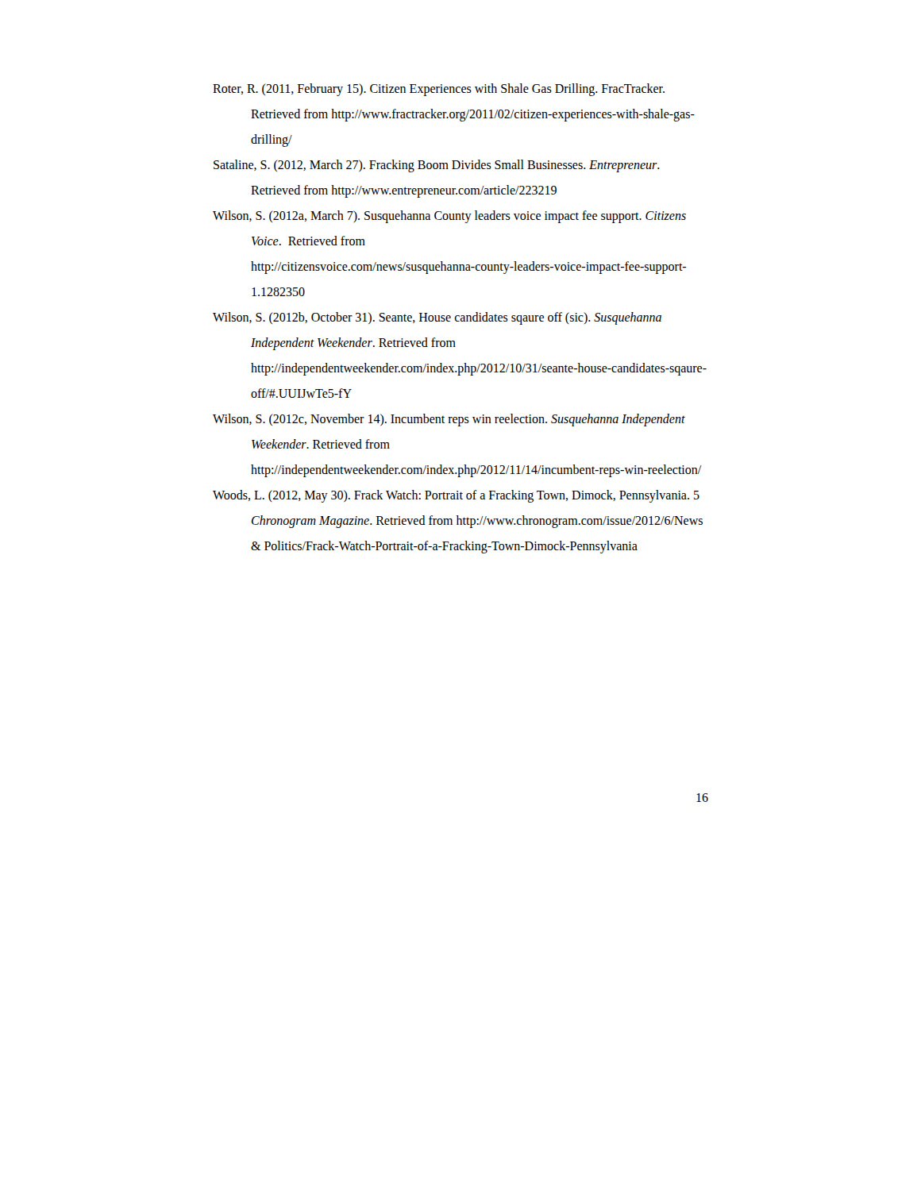Roter, R. (2011, February 15). Citizen Experiences with Shale Gas Drilling. FracTracker. Retrieved from http://www.fractracker.org/2011/02/citizen-experiences-with-shale-gas-drilling/
Sataline, S. (2012, March 27). Fracking Boom Divides Small Businesses. Entrepreneur. Retrieved from http://www.entrepreneur.com/article/223219
Wilson, S. (2012a, March 7). Susquehanna County leaders voice impact fee support. Citizens Voice. Retrieved from
http://citizensvoice.com/news/susquehanna-county-leaders-voice-impact-fee-support-1.1282350
Wilson, S. (2012b, October 31). Seante, House candidates sqaure off (sic). Susquehanna Independent Weekender. Retrieved from http://independentweekender.com/index.php/2012/10/31/seante-house-candidates-sqaure-off/#.UUIJwTe5-fY
Wilson, S. (2012c, November 14). Incumbent reps win reelection. Susquehanna Independent Weekender. Retrieved from http://independentweekender.com/index.php/2012/11/14/incumbent-reps-win-reelection/
Woods, L. (2012, May 30). Frack Watch: Portrait of a Fracking Town, Dimock, Pennsylvania. 5 Chronogram Magazine. Retrieved from http://www.chronogram.com/issue/2012/6/News & Politics/Frack-Watch-Portrait-of-a-Fracking-Town-Dimock-Pennsylvania
16